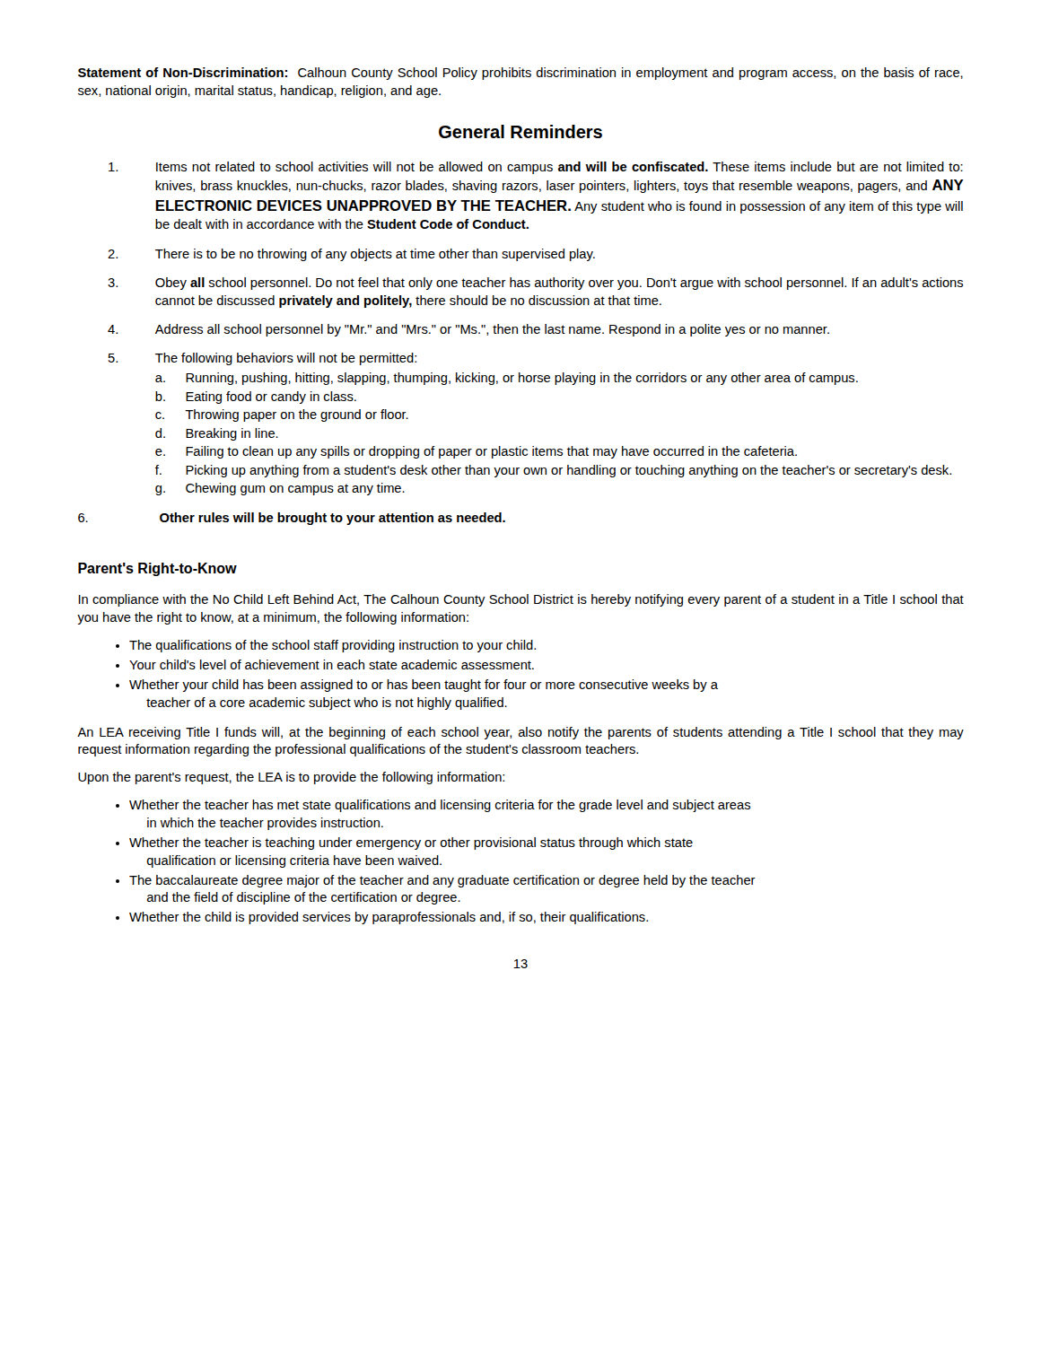Statement of Non-Discrimination: Calhoun County School Policy prohibits discrimination in employment and program access, on the basis of race, sex, national origin, marital status, handicap, religion, and age.
General Reminders
Items not related to school activities will not be allowed on campus and will be confiscated. These items include but are not limited to: knives, brass knuckles, nun-chucks, razor blades, shaving razors, laser pointers, lighters, toys that resemble weapons, pagers, and ANY ELECTRONIC DEVICES UNAPPROVED BY THE TEACHER. Any student who is found in possession of any item of this type will be dealt with in accordance with the Student Code of Conduct.
There is to be no throwing of any objects at time other than supervised play.
Obey all school personnel. Do not feel that only one teacher has authority over you. Don't argue with school personnel. If an adult's actions cannot be discussed privately and politely, there should be no discussion at that time.
Address all school personnel by "Mr." and "Mrs." or "Ms.", then the last name. Respond in a polite yes or no manner.
The following behaviors will not be permitted:
Running, pushing, hitting, slapping, thumping, kicking, or horse playing in the corridors or any other area of campus.
Eating food or candy in class.
Throwing paper on the ground or floor.
Breaking in line.
Failing to clean up any spills or dropping of paper or plastic items that may have occurred in the cafeteria.
Picking up anything from a student's desk other than your own or handling or touching anything on the teacher's or secretary's desk.
Chewing gum on campus at any time.
6. Other rules will be brought to your attention as needed.
Parent's Right-to-Know
In compliance with the No Child Left Behind Act, The Calhoun County School District is hereby notifying every parent of a student in a Title I school that you have the right to know, at a minimum, the following information:
The qualifications of the school staff providing instruction to your child.
Your child's level of achievement in each state academic assessment.
Whether your child has been assigned to or has been taught for four or more consecutive weeks by a teacher of a core academic subject who is not highly qualified.
An LEA receiving Title I funds will, at the beginning of each school year, also notify the parents of students attending a Title I school that they may request information regarding the professional qualifications of the student's classroom teachers.
Upon the parent's request, the LEA is to provide the following information:
Whether the teacher has met state qualifications and licensing criteria for the grade level and subject areas in which the teacher provides instruction.
Whether the teacher is teaching under emergency or other provisional status through which state qualification or licensing criteria have been waived.
The baccalaureate degree major of the teacher and any graduate certification or degree held by the teacher and the field of discipline of the certification or degree.
Whether the child is provided services by paraprofessionals and, if so, their qualifications.
13